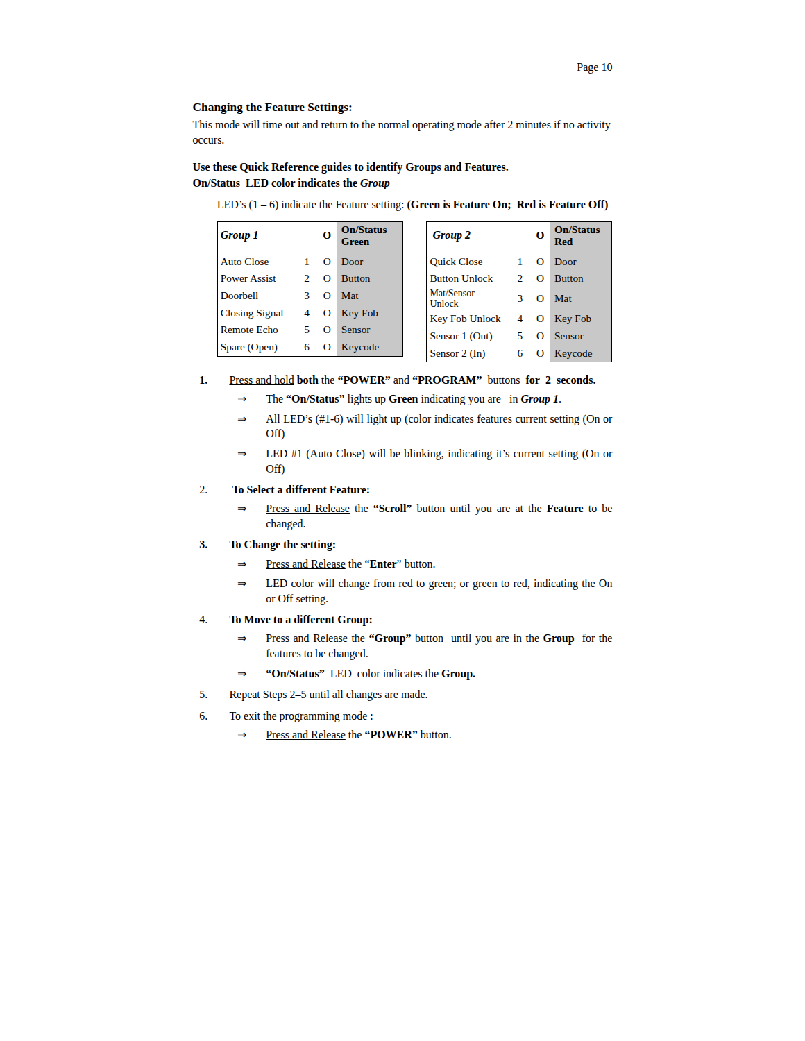Page 10
Changing the Feature Settings:
This mode will time out and return to the normal operating mode after 2 minutes if no activity occurs.
Use these Quick Reference guides to identify Groups and Features.
On/Status LED color indicates the Group
LED’s (1 – 6) indicate the Feature setting: (Green is Feature On; Red is Feature Off)
| Group 1 | | O | On/Status Green |
| Auto Close | 1 | O | Door |
| Power Assist | 2 | O | Button |
| Doorbell | 3 | O | Mat |
| Closing Signal | 4 | O | Key Fob |
| Remote Echo | 5 | O | Sensor |
| Spare (Open) | 6 | O | Keycode |
| Group 2 | | O | On/Status Red |
| Quick Close | 1 | O | Door |
| Button Unlock | 2 | O | Button |
| Mat/Sensor Unlock | 3 | O | Mat |
| Key Fob Unlock | 4 | O | Key Fob |
| Sensor 1 (Out) | 5 | O | Sensor |
| Sensor 2 (In) | 6 | O | Keycode |
1. Press and hold both the “POWER” and “PROGRAM” buttons for 2 seconds.
The “On/Status” lights up Green indicating you are in Group 1.
All LED’s (#1-6) will light up (color indicates features current setting (On or Off)
LED #1 (Auto Close) will be blinking, indicating it’s current setting (On or Off)
2. To Select a different Feature:
Press and Release the “Scroll” button until you are at the Feature to be changed.
3. To Change the setting:
Press and Release the “Enter” button.
LED color will change from red to green; or green to red, indicating the On or Off setting.
4. To Move to a different Group:
Press and Release the “Group” button until you are in the Group for the features to be changed.
“On/Status” LED color indicates the Group.
5. Repeat Steps 2–5 until all changes are made.
6. To exit the programming mode :
Press and Release the “POWER” button.